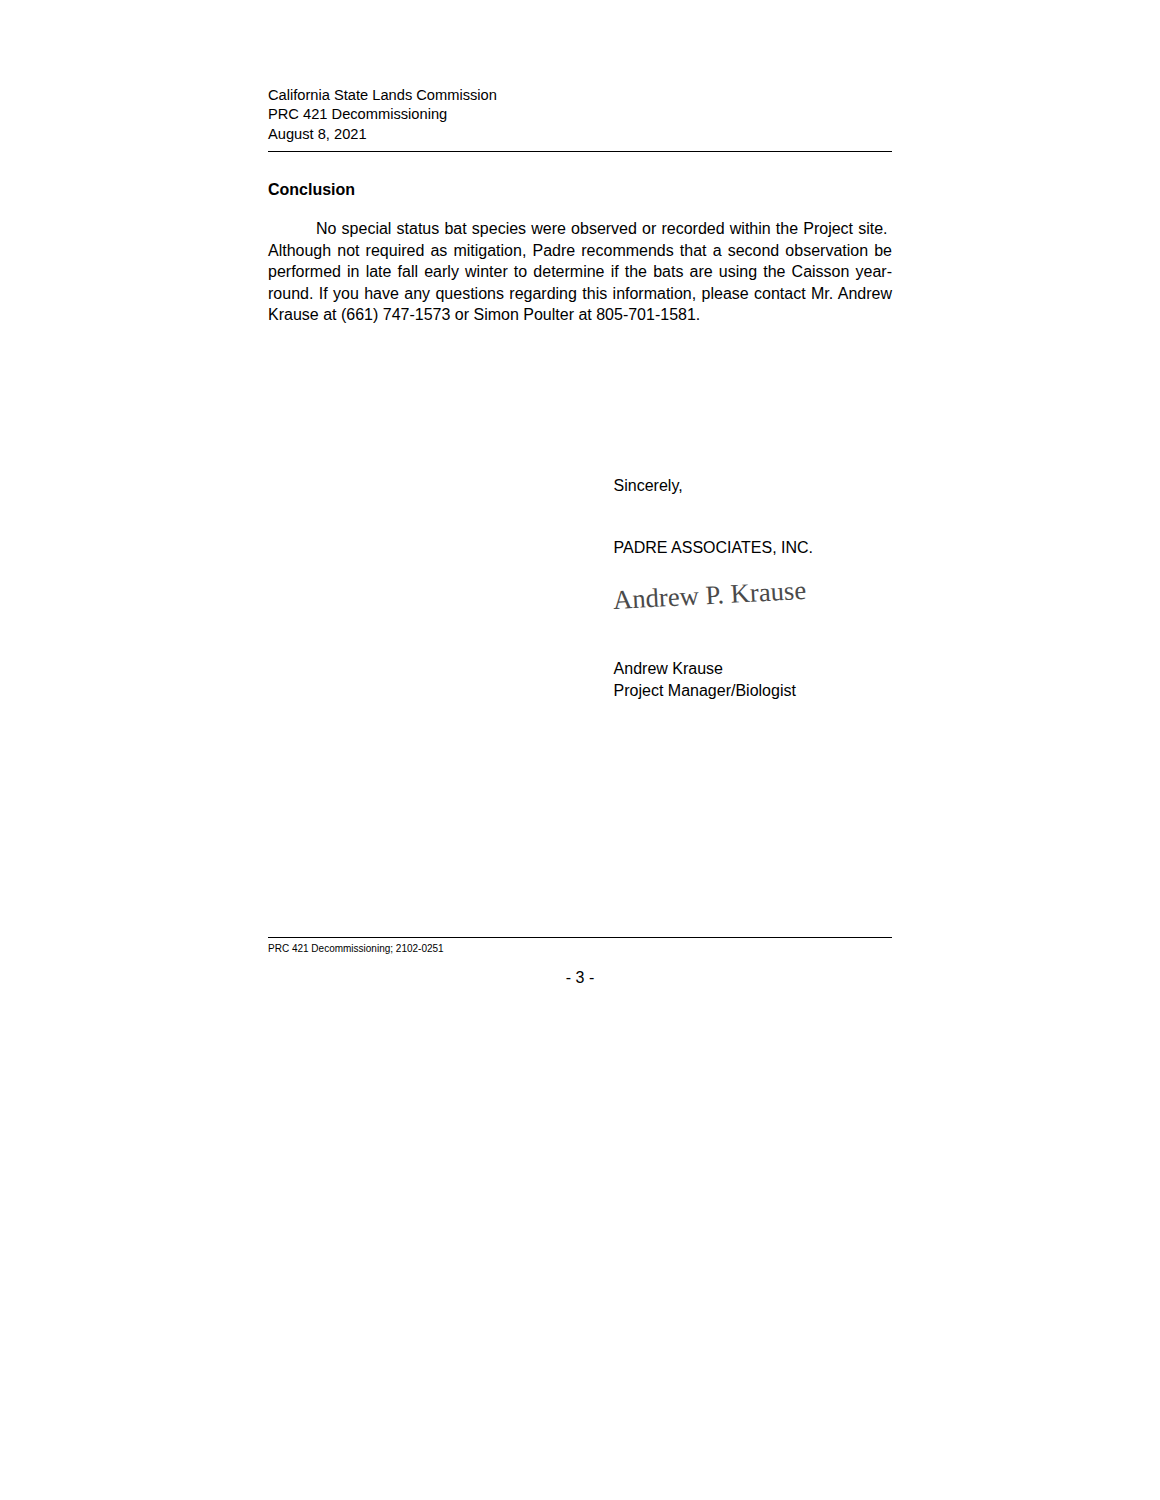California State Lands Commission
PRC 421 Decommissioning
August 8, 2021
Conclusion
No special status bat species were observed or recorded within the Project site. Although not required as mitigation, Padre recommends that a second observation be performed in late fall early winter to determine if the bats are using the Caisson year-round. If you have any questions regarding this information, please contact Mr. Andrew Krause at (661) 747-1573 or Simon Poulter at 805-701-1581.
Sincerely,
PADRE ASSOCIATES, INC.
Andrew P. Krause
Andrew Krause
Project Manager/Biologist
PRC 421 Decommissioning; 2102-0251
- 3 -